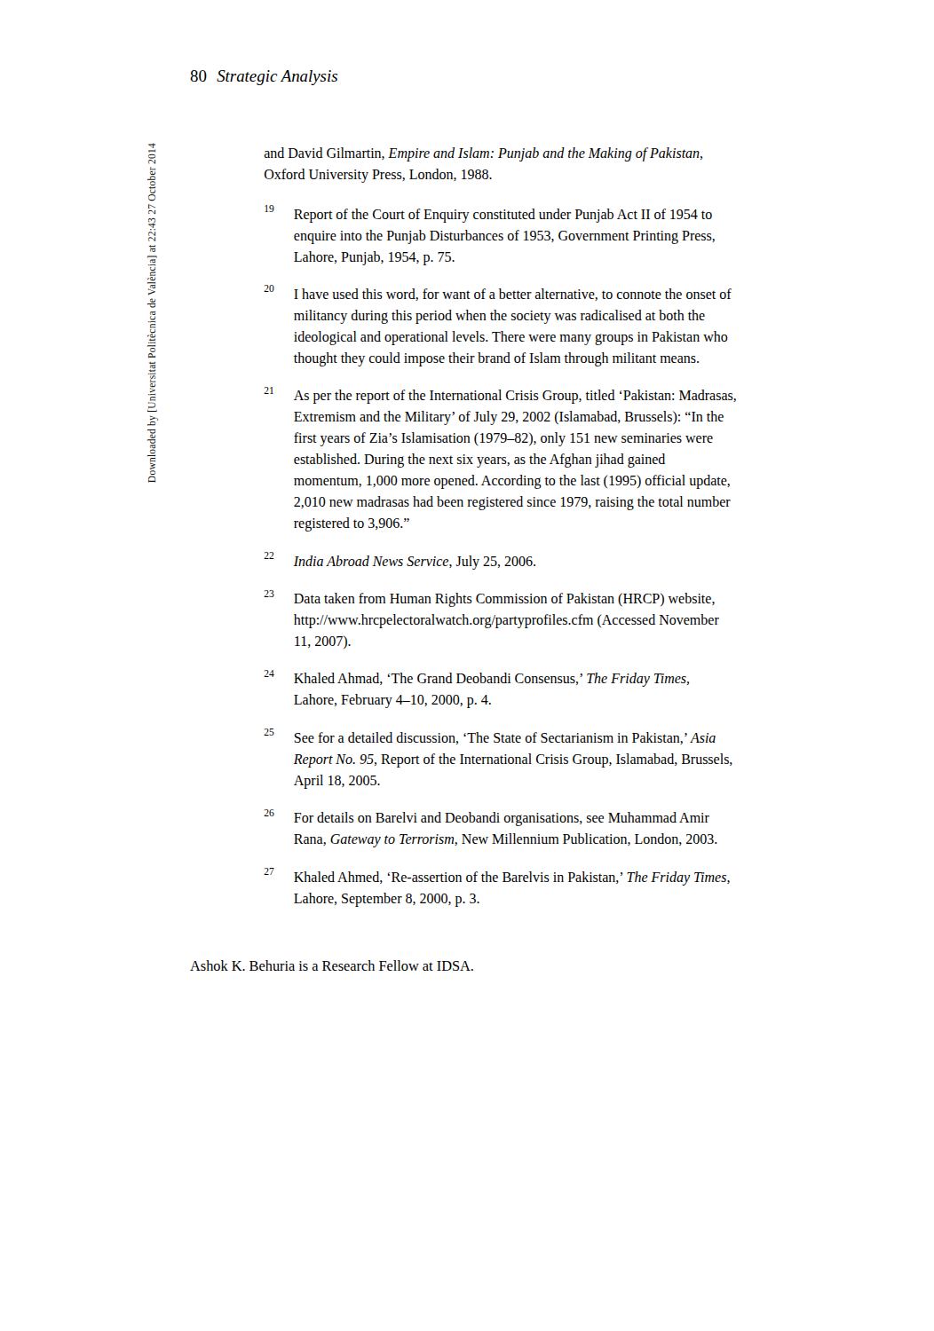Downloaded by [Universitat Politècnica de València] at 22:43 27 October 2014
80 Strategic Analysis
and David Gilmartin, Empire and Islam: Punjab and the Making of Pakistan, Oxford University Press, London, 1988.
19
Report of the Court of Enquiry constituted under Punjab Act II of 1954 to enquire into the Punjab Disturbances of 1953, Government Printing Press, Lahore, Punjab, 1954, p. 75.
20
I have used this word, for want of a better alternative, to connote the onset of militancy during this period when the society was radicalised at both the ideological and operational levels. There were many groups in Pakistan who thought they could impose their brand of Islam through militant means.
21
As per the report of the International Crisis Group, titled ‘Pakistan: Madrasas, Extremism and the Military’ of July 29, 2002 (Islamabad, Brussels): “In the first years of Zia’s Islamisation (1979–82), only 151 new seminaries were established. During the next six years, as the Afghan jihad gained momentum, 1,000 more opened. According to the last (1995) official update, 2,010 new madrasas had been registered since 1979, raising the total number registered to 3,906.”
22
India Abroad News Service, July 25, 2006.
23
Data taken from Human Rights Commission of Pakistan (HRCP) website, http://www.hrcpelectoralwatch.org/partyprofiles.cfm (Accessed November 11, 2007).
24
Khaled Ahmad, ‘The Grand Deobandi Consensus,’ The Friday Times, Lahore, February 4–10, 2000, p. 4.
25
See for a detailed discussion, ‘The State of Sectarianism in Pakistan,’ Asia Report No. 95, Report of the International Crisis Group, Islamabad, Brussels, April 18, 2005.
26
For details on Barelvi and Deobandi organisations, see Muhammad Amir Rana, Gateway to Terrorism, New Millennium Publication, London, 2003.
27
Khaled Ahmed, ‘Re-assertion of the Barelvis in Pakistan,’ The Friday Times, Lahore, September 8, 2000, p. 3.
Ashok K. Behuria is a Research Fellow at IDSA.